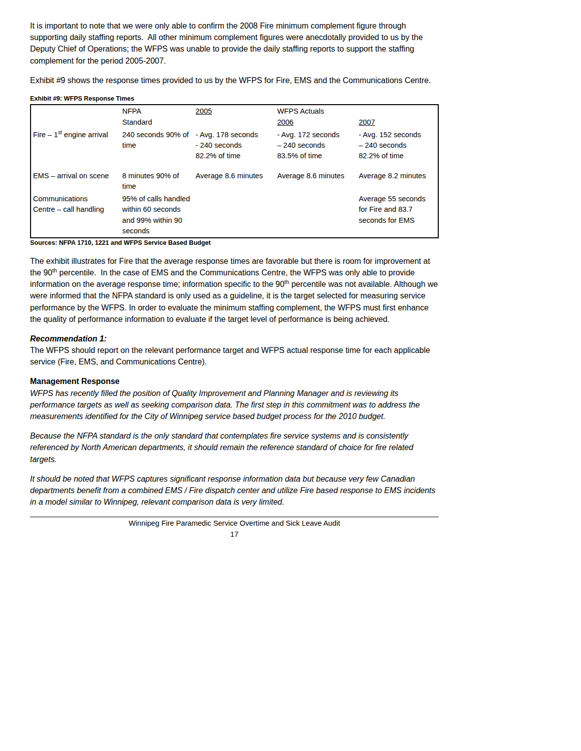It is important to note that we were only able to confirm the 2008 Fire minimum complement figure through supporting daily staffing reports. All other minimum complement figures were anecdotally provided to us by the Deputy Chief of Operations; the WFPS was unable to provide the daily staffing reports to support the staffing complement for the period 2005-2007.
Exhibit #9 shows the response times provided to us by the WFPS for Fire, EMS and the Communications Centre.
Exhibit #9: WFPS Response Times
| | NFPA Standard | 2005 | WFPS Actuals 2006 | 2007 |
| Fire – 1 st engine arrival | 240 seconds 90% of time | - Avg. 178 seconds - 240 seconds 82.2% of time | - Avg. 172 seconds – 240 seconds 83.5% of time | - Avg. 152 seconds – 240 seconds 82.2% of time |
| EMS – arrival on scene | 8 minutes 90% of time | Average 8.6 minutes | Average 8.6 minutes | Average 8.2 minutes |
| Communications Centre – call handling | 95% of calls handled within 60 seconds and 99% within 90 seconds | | | Average 55 seconds for Fire and 83.7 seconds for EMS |
Sources: NFPA 1710, 1221 and WFPS Service Based Budget
The exhibit illustrates for Fire that the average response times are favorable but there is room for improvement at the 90th percentile. In the case of EMS and the Communications Centre, the WFPS was only able to provide information on the average response time; information specific to the 90th percentile was not available. Although we were informed that the NFPA standard is only used as a guideline, it is the target selected for measuring service performance by the WFPS. In order to evaluate the minimum staffing complement, the WFPS must first enhance the quality of performance information to evaluate if the target level of performance is being achieved.
Recommendation 1:
The WFPS should report on the relevant performance target and WFPS actual response time for each applicable service (Fire, EMS, and Communications Centre).
Management Response
WFPS has recently filled the position of Quality Improvement and Planning Manager and is reviewing its performance targets as well as seeking comparison data. The first step in this commitment was to address the measurements identified for the City of Winnipeg service based budget process for the 2010 budget.
Because the NFPA standard is the only standard that contemplates fire service systems and is consistently referenced by North American departments, it should remain the reference standard of choice for fire related targets.
It should be noted that WFPS captures significant response information data but because very few Canadian departments benefit from a combined EMS / Fire dispatch center and utilize Fire based response to EMS incidents in a model similar to Winnipeg, relevant comparison data is very limited.
Winnipeg Fire Paramedic Service Overtime and Sick Leave Audit 17